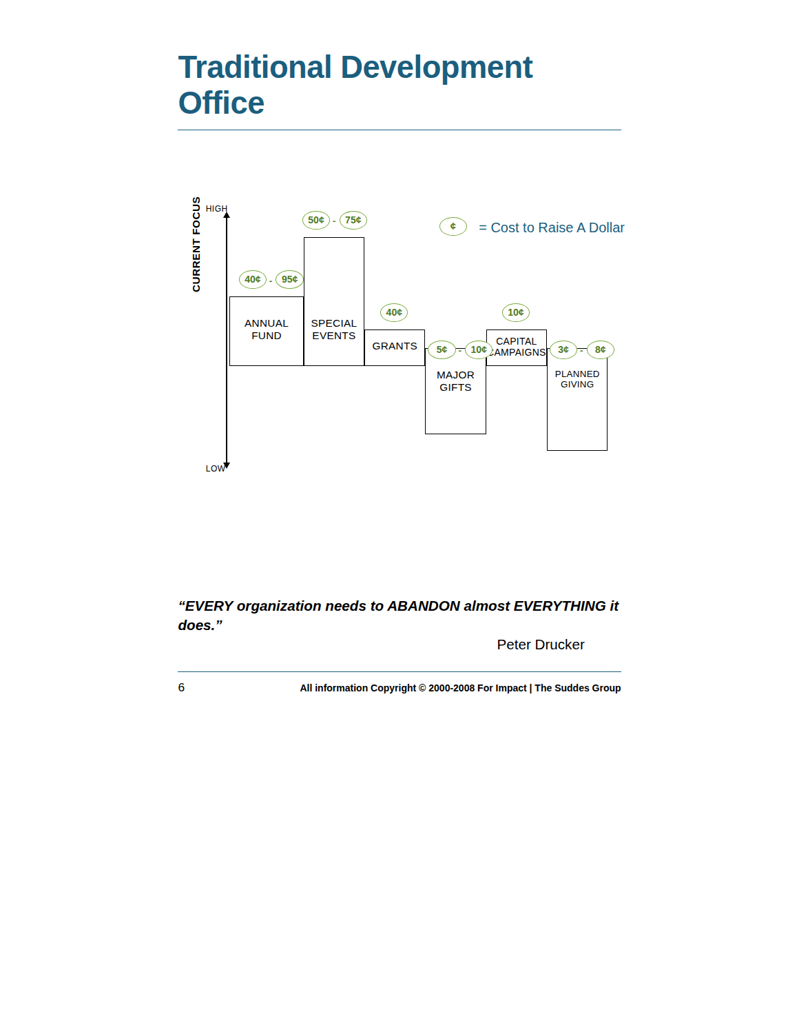Traditional Development Office
CURRENT FOCUS
HIGH
LOW
¢
= Cost to Raise A Dollar
ANNUAL
FUND
SPECIAL
EVENTS
GRANTS
MAJOR
GIFTS
CAPITAL
CAMPAIGNS
PLANNED
GIVING
40¢
-
95¢
50¢
-
75¢
40¢
5¢
-
10¢
10¢
3¢
-
8¢
“EVERY organization needs to ABANDON almost EVERYTHING it does.”
Peter Drucker
6 All information Copyright © 2000-2008 For Impact | The Suddes Group